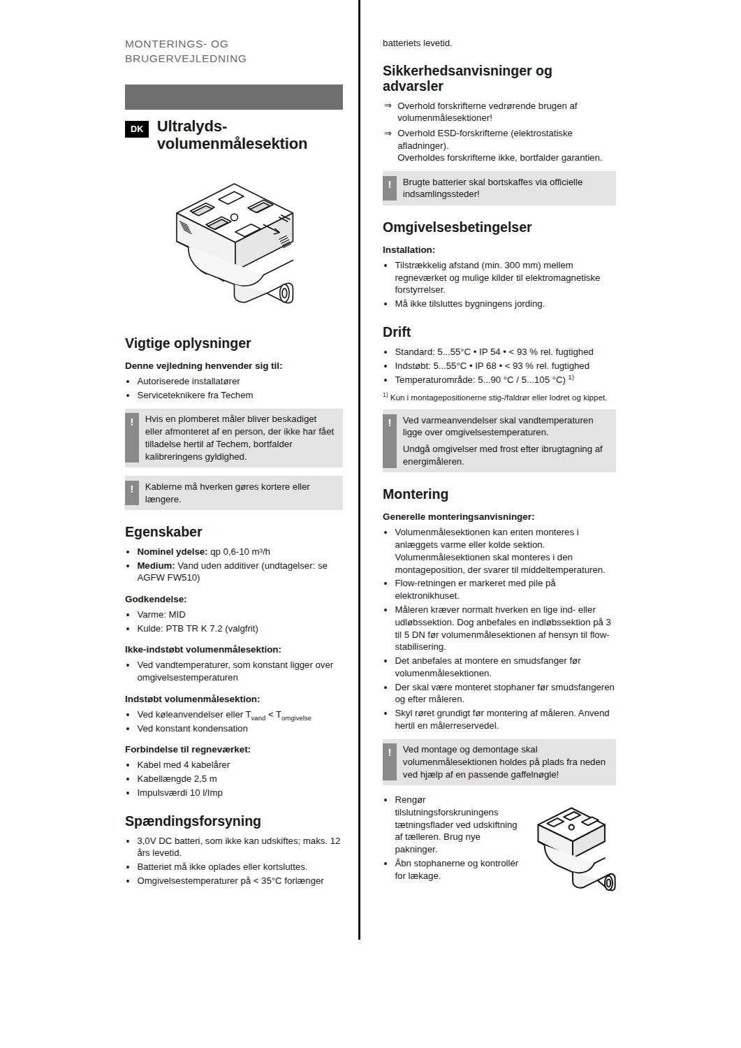Monterings- og brugervejledning
DK
Ultralyds-
volumenmålesektion
Vigtige oplysninger
Denne vejledning henvender sig til:
Autoriserede installatører
Serviceteknikere fra Techem
!
Hvis en plomberet måler bliver beskadiget eller afmonteret af en person, der ikke har fået tilladelse hertil af Techem, bortfalder kalibreringens gyldighed.
!
Kablerne må hverken gøres kortere eller længere.
Egenskaber
Nominel ydelse: qp 0,6-10 m³/h
Medium: Vand uden additiver (undtagelser: se AGFW FW510)
Godkendelse:
Varme: MID
Kulde: PTB TR K 7.2 (valgfrit)
Ikke-indstøbt volumenmålesektion:
Ved vandtemperaturer, som konstant ligger over omgivelsestemperaturen
Indstøbt volumenmålesektion:
Ved køleanvendelser eller Tvand < Tomgivelse
Ved konstant kondensation
Forbindelse til regneværket:
Kabel med 4 kabelårer
Kabellængde 2,5 m
Impulsværdi 10 l/Imp
Spændingsforsyning
3,0V DC batteri, som ikke kan udskiftes; maks. 12 års levetid.
Batteriet må ikke oplades eller kortsluttes.
Omgivelsestemperaturer på < 35°C forlænger
batteriets levetid.
Sikkerhedsanvisninger og advarsler
Overhold forskrifterne vedrørende brugen af volumenmålesektioner!
Overhold ESD-forskrifterne (elektrostatiske afladninger).
Overholdes forskrifterne ikke, bortfalder garantien.
!
Brugte batterier skal bortskaffes via officielle indsamlingssteder!
Omgivelsesbetingelser
Installation:
Tilstrækkelig afstand (min. 300 mm) mellem regneværket og mulige kilder til elektromagnetiske forstyrrelser.
Må ikke tilsluttes bygningens jording.
Drift
Standard: 5...55°C • IP 54 • < 93 % rel. fugtighed
Indstøbt: 5...55°C • IP 68 • < 93 % rel. fugtighed
Temperaturområde: 5...90 °C / 5...105 °C) 1)
1) Kun i montagepositionerne stig-/faldrør eller lodret og kippet.
!
Ved varmeanvendelser skal vandtemperaturen ligge over omgivelsestemperaturen.
Undgå omgivelser med frost efter ibrugtagning af energimåleren.
Montering
Generelle monteringsanvisninger:
Volumenmålesektionen kan enten monteres i anlæggets varme eller kolde sektion. Volumenmålesektionen skal monteres i den montageposition, der svarer til middeltemperaturen.
Flow-retningen er markeret med pile på elektronikhuset.
Måleren kræver normalt hverken en lige ind- eller udløbssektion. Dog anbefales en indløbssektion på 3 til 5 DN før volumenmålesektionen af hensyn til flow-stabilisering.
Det anbefales at montere en smudsfanger før volumenmålesektionen.
Der skal være monteret stophaner før smudsfangeren og efter måleren.
Skyl røret grundigt før montering af måleren. Anvend hertil en målerreservedel.
!
Ved montage og demontage skal volumenmålesektionen holdes på plads fra neden ved hjælp af en passende gaffelnøgle!
Rengør tilslutningsforskruningens tætningsflader ved udskiftning af tælleren. Brug nye pakninger.
Åbn stophanerne og kontrollér for lækage.